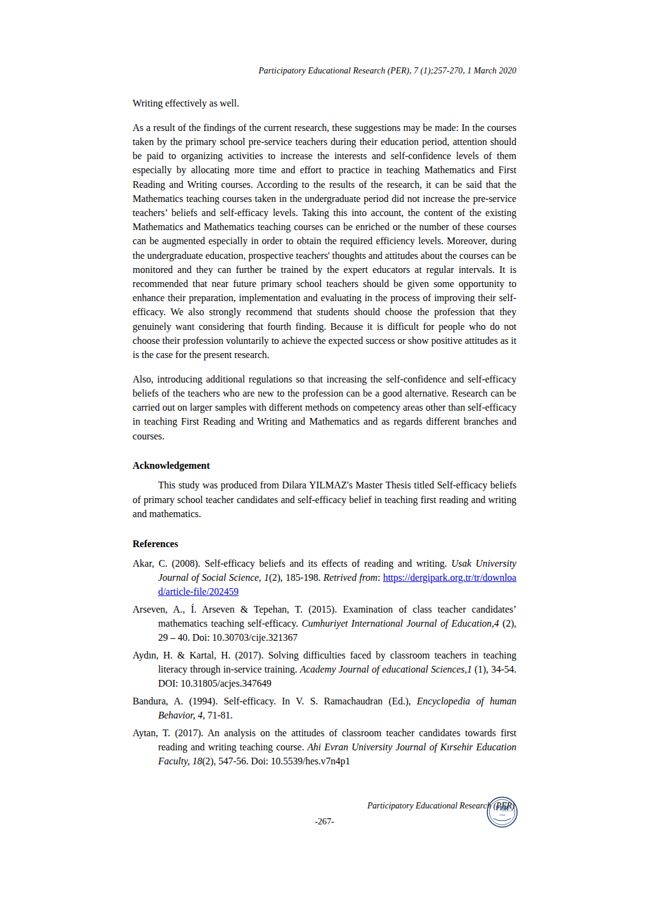Participatory Educational Research (PER), 7 (1);257-270, 1 March 2020
Writing effectively as well.
As a result of the findings of the current research, these suggestions may be made: In the courses taken by the primary school pre-service teachers during their education period, attention should be paid to organizing activities to increase the interests and self-confidence levels of them especially by allocating more time and effort to practice in teaching Mathematics and First Reading and Writing courses. According to the results of the research, it can be said that the Mathematics teaching courses taken in the undergraduate period did not increase the pre-service teachers’ beliefs and self-efficacy levels. Taking this into account, the content of the existing Mathematics and Mathematics teaching courses can be enriched or the number of these courses can be augmented especially in order to obtain the required efficiency levels. Moreover, during the undergraduate education, prospective teachers' thoughts and attitudes about the courses can be monitored and they can further be trained by the expert educators at regular intervals. It is recommended that near future primary school teachers should be given some opportunity to enhance their preparation, implementation and evaluating in the process of improving their self-efficacy. We also strongly recommend that students should choose the profession that they genuinely want considering that fourth finding. Because it is difficult for people who do not choose their profession voluntarily to achieve the expected success or show positive attitudes as it is the case for the present research.
Also, introducing additional regulations so that increasing the self-confidence and self-efficacy beliefs of the teachers who are new to the profession can be a good alternative. Research can be carried out on larger samples with different methods on competency areas other than self-efficacy in teaching First Reading and Writing and Mathematics and as regards different branches and courses.
Acknowledgement
This study was produced from Dilara YILMAZ's Master Thesis titled Self-efficacy beliefs of primary school teacher candidates and self-efficacy belief in teaching first reading and writing and mathematics.
References
Akar, C. (2008). Self-efficacy beliefs and its effects of reading and writing. Usak University Journal of Social Science, 1(2), 185-198. Retrived from: https://dergipark.org.tr/tr/download/article-file/202459
Arseven, A., Í. Arseven & Tepehan, T. (2015). Examination of class teacher candidates’ mathematics teaching self-efficacy. Cumhuriyet International Journal of Education,4 (2), 29 – 40. Doi: 10.30703/cije.321367
Aydın, H. & Kartal, H. (2017). Solving difficulties faced by classroom teachers in teaching literacy through in-service training. Academy Journal of educational Sciences,1 (1), 34-54. DOI: 10.31805/acjes.347649
Bandura, A. (1994). Self-efficacy. In V. S. Ramachaudran (Ed.), Encyclopedia of human Behavior, 4, 71-81.
Aytan, T. (2017). An analysis on the attitudes of classroom teacher candidates towards first reading and writing teaching course. Ahi Evran University Journal of Kırsehir Education Faculty, 18(2), 547-56. Doi: 10.5539/hes.v7n4p1
PER 2014
Participatory Educational Research (PER)
-267-